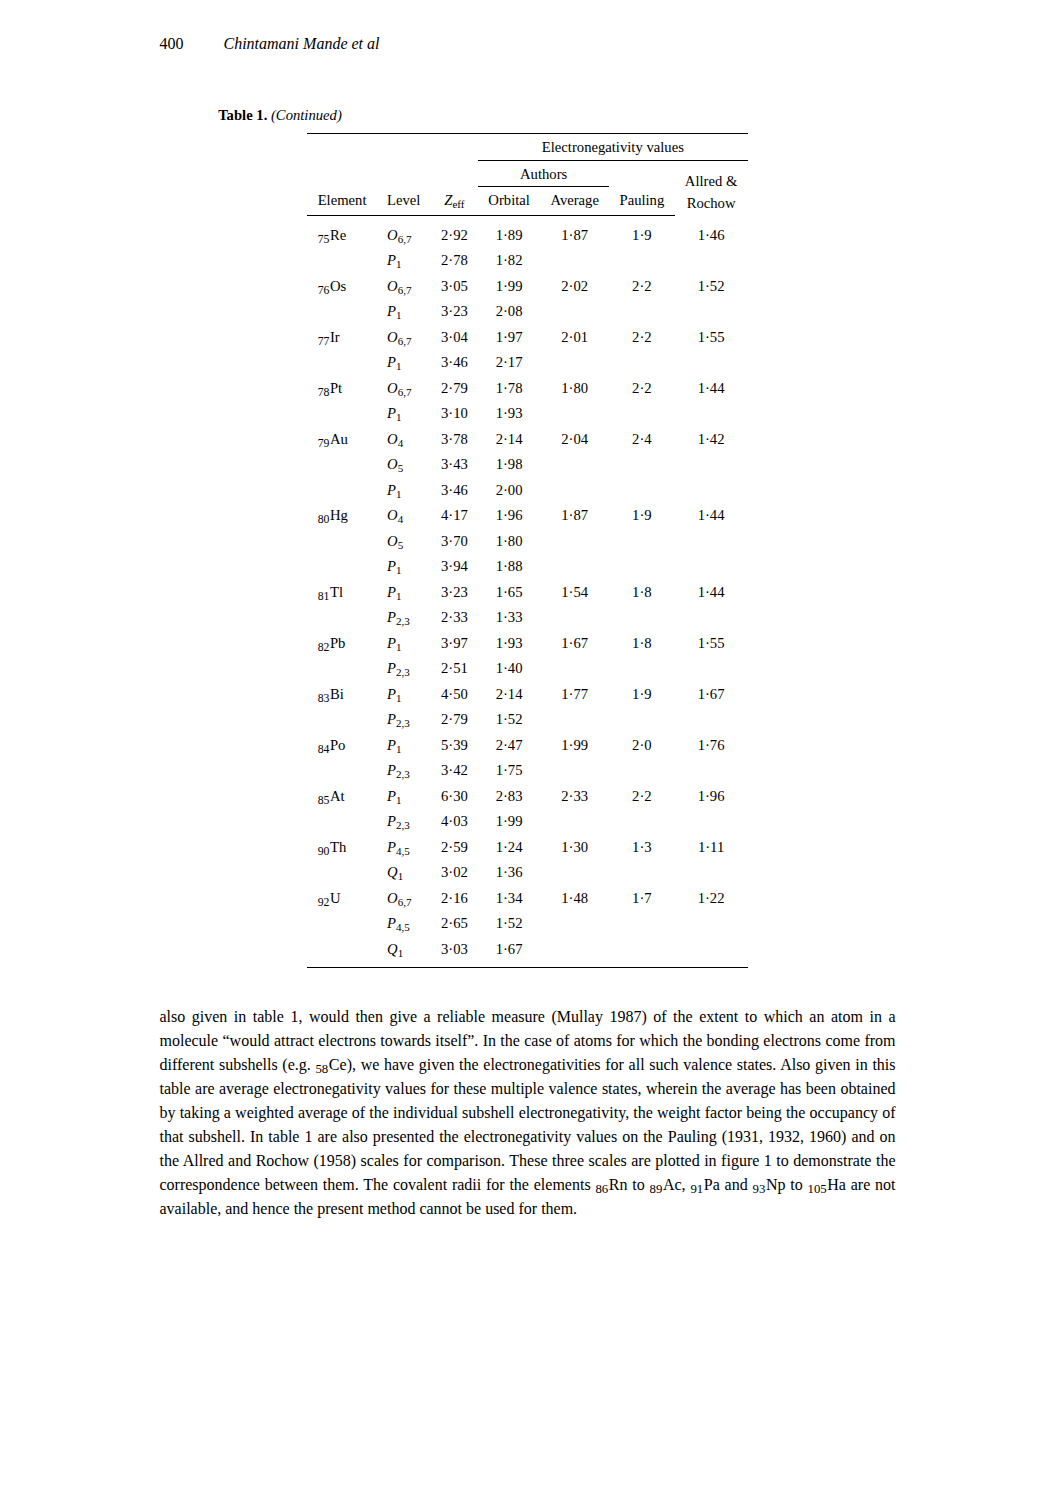400 Chintamani Mande et al
Table 1. (Continued)
| | | | Electronegativity values |
| --- | --- | --- | --- |
| | | | Authors | | Allred & Rochow |
| Element | Level | Z eff | Orbital | Average | Pauling |
| 75 Re | O 6,7 | 2·92 | 1·89 | 1·87 | 1·9 | 1·46 |
| | P 1 | 2·78 | 1·82 | | | |
| 76 Os | O 6,7 | 3·05 | 1·99 | 2·02 | 2·2 | 1·52 |
| | P 1 | 3·23 | 2·08 | | | |
| 77 Ir | O 6,7 | 3·04 | 1·97 | 2·01 | 2·2 | 1·55 |
| | P 1 | 3·46 | 2·17 | | | |
| 78 Pt | O 6,7 | 2·79 | 1·78 | 1·80 | 2·2 | 1·44 |
| | P 1 | 3·10 | 1·93 | | | |
| 79 Au | O 4 | 3·78 | 2·14 | 2·04 | 2·4 | 1·42 |
| | O 5 | 3·43 | 1·98 | | | |
| | P 1 | 3·46 | 2·00 | | | |
| 80 Hg | O 4 | 4·17 | 1·96 | 1·87 | 1·9 | 1·44 |
| | O 5 | 3·70 | 1·80 | | | |
| | P 1 | 3·94 | 1·88 | | | |
| 81 Tl | P 1 | 3·23 | 1·65 | 1·54 | 1·8 | 1·44 |
| | P 2,3 | 2·33 | 1·33 | | | |
| 82 Pb | P 1 | 3·97 | 1·93 | 1·67 | 1·8 | 1·55 |
| | P 2,3 | 2·51 | 1·40 | | | |
| 83 Bi | P 1 | 4·50 | 2·14 | 1·77 | 1·9 | 1·67 |
| | P 2,3 | 2·79 | 1·52 | | | |
| 84 Po | P 1 | 5·39 | 2·47 | 1·99 | 2·0 | 1·76 |
| | P 2,3 | 3·42 | 1·75 | | | |
| 85 At | P 1 | 6·30 | 2·83 | 2·33 | 2·2 | 1·96 |
| | P 2,3 | 4·03 | 1·99 | | | |
| 90 Th | P 4,5 | 2·59 | 1·24 | 1·30 | 1·3 | 1·11 |
| | Q 1 | 3·02 | 1·36 | | | |
| 92 U | O 6,7 | 2·16 | 1·34 | 1·48 | 1·7 | 1·22 |
| | P 4,5 | 2·65 | 1·52 | | | |
| | Q 1 | 3·03 | 1·67 | | | |
also given in table 1, would then give a reliable measure (Mullay 1987) of the extent to which an atom in a molecule “would attract electrons towards itself”. In the case of atoms for which the bonding electrons come from different subshells (e.g. 58 Ce), we have given the electronegativities for all such valence states. Also given in this table are average electronegativity values for these multiple valence states, wherein the average has been obtained by taking a weighted average of the individual subshell electronegativity, the weight factor being the occupancy of that subshell. In table 1 are also presented the electronegativity values on the Pauling (1931, 1932, 1960) and on the Allred and Rochow (1958) scales for comparison. These three scales are plotted in figure 1 to demonstrate the correspondence between them. The covalent radii for the elements 86 Rn to 89 Ac, 91 Pa and 93 Np to 105 Ha are not available, and hence the present method cannot be used for them.